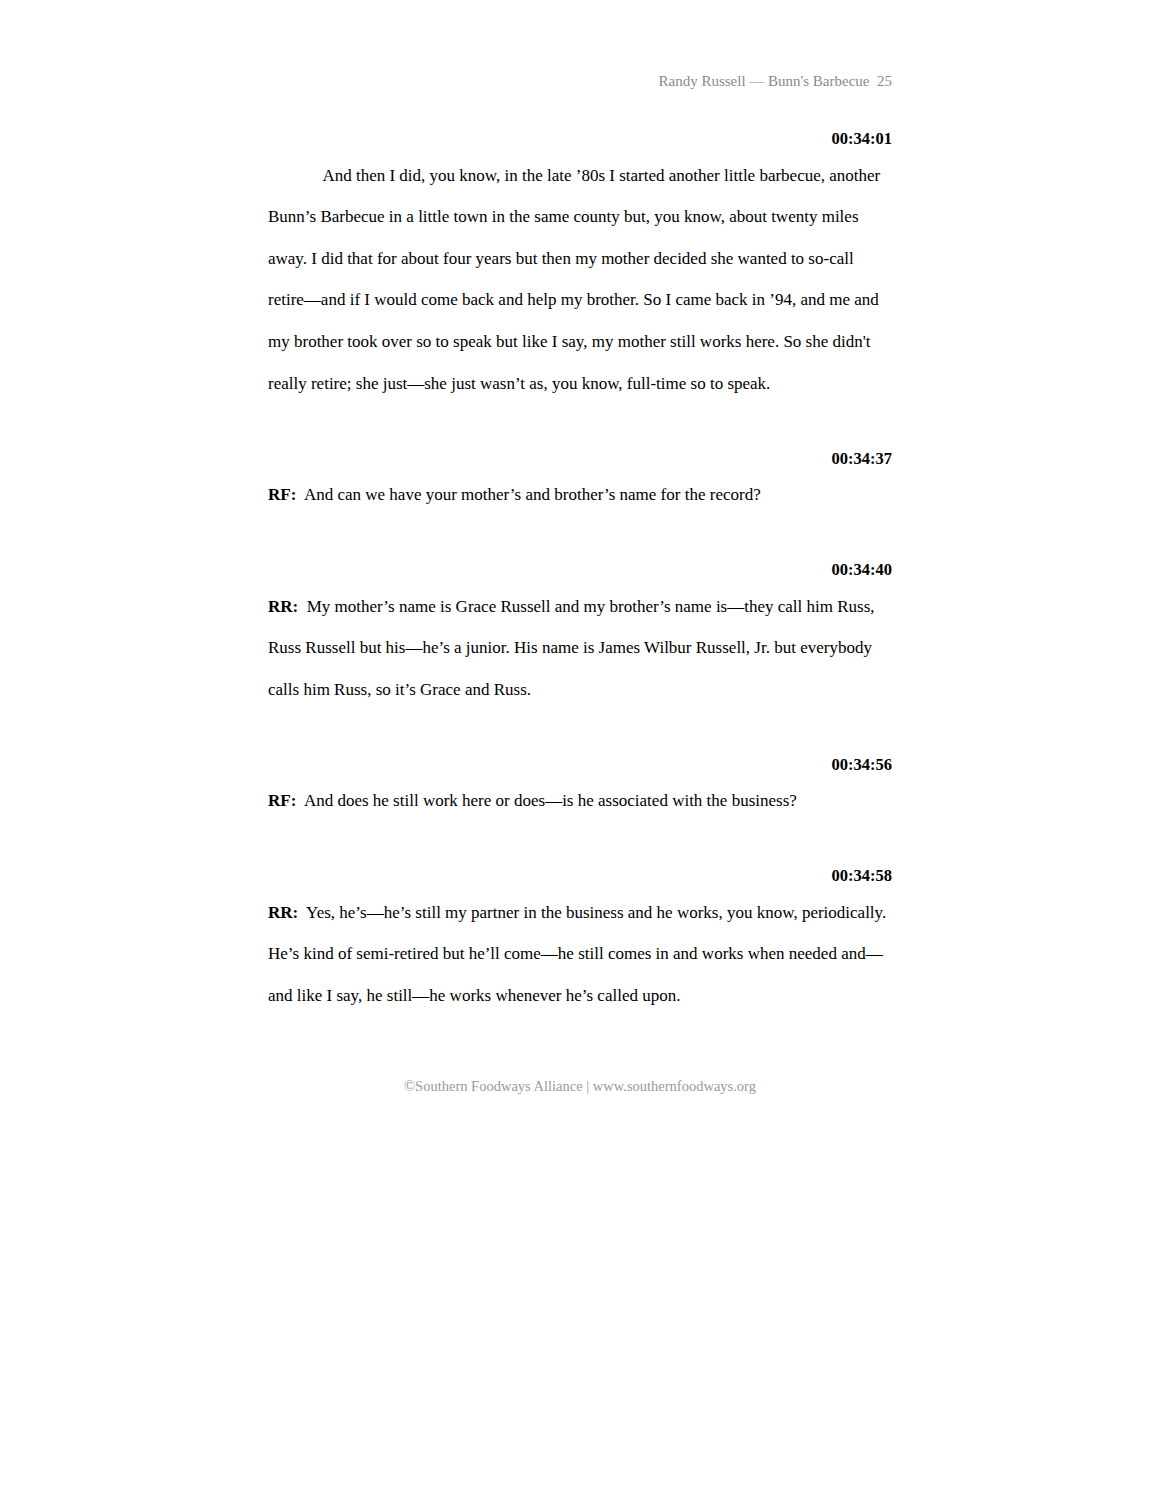Randy Russell — Bunn's Barbecue 25
00:34:01
And then I did, you know, in the late ’80s I started another little barbecue, another Bunn’s Barbecue in a little town in the same county but, you know, about twenty miles away. I did that for about four years but then my mother decided she wanted to so-call retire—and if I would come back and help my brother. So I came back in ’94, and me and my brother took over so to speak but like I say, my mother still works here. So she didn't really retire; she just—she just wasn’t as, you know, full-time so to speak.
00:34:37
RF: And can we have your mother’s and brother’s name for the record?
00:34:40
RR: My mother’s name is Grace Russell and my brother’s name is—they call him Russ, Russ Russell but his—he’s a junior. His name is James Wilbur Russell, Jr. but everybody calls him Russ, so it’s Grace and Russ.
00:34:56
RF: And does he still work here or does—is he associated with the business?
00:34:58
RR: Yes, he’s—he’s still my partner in the business and he works, you know, periodically. He’s kind of semi-retired but he’ll come—he still comes in and works when needed and—and like I say, he still—he works whenever he’s called upon.
©Southern Foodways Alliance | www.southernfoodways.org